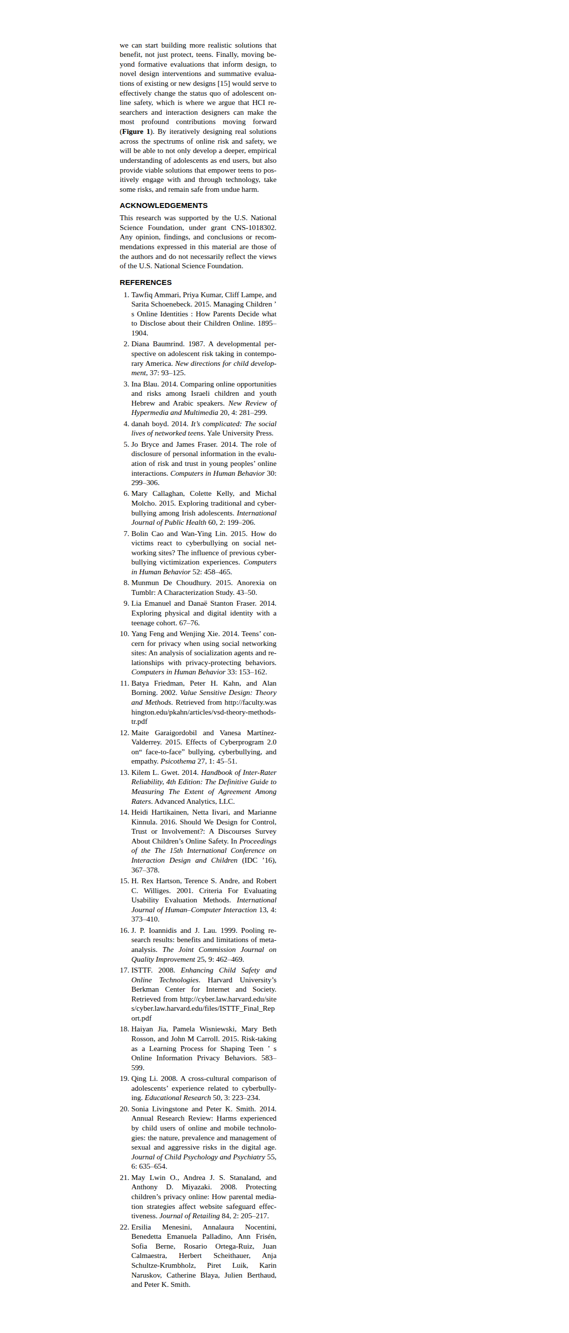we can start building more realistic solutions that benefit, not just protect, teens. Finally, moving beyond formative evaluations that inform design, to novel design interventions and summative evaluations of existing or new designs [15] would serve to effectively change the status quo of adolescent online safety, which is where we argue that HCI researchers and interaction designers can make the most profound contributions moving forward (Figure 1). By iteratively designing real solutions across the spectrums of online risk and safety, we will be able to not only develop a deeper, empirical understanding of adolescents as end users, but also provide viable solutions that empower teens to positively engage with and through technology, take some risks, and remain safe from undue harm.
Acknowledgements
This research was supported by the U.S. National Science Foundation, under grant CNS-1018302. Any opinion, findings, and conclusions or recommendations expressed in this material are those of the authors and do not necessarily reflect the views of the U.S. National Science Foundation.
References
Tawfiq Ammari, Priya Kumar, Cliff Lampe, and Sarita Schoenebeck. 2015. Managing Children ’ s Online Identities : How Parents Decide what to Disclose about their Children Online. 1895–1904.
Diana Baumrind. 1987. A developmental perspective on adolescent risk taking in contemporary America. New directions for child development, 37: 93–125.
Ina Blau. 2014. Comparing online opportunities and risks among Israeli children and youth Hebrew and Arabic speakers. New Review of Hypermedia and Multimedia 20, 4: 281–299.
danah boyd. 2014. It’s complicated: The social lives of networked teens. Yale University Press.
Jo Bryce and James Fraser. 2014. The role of disclosure of personal information in the evaluation of risk and trust in young peoples’ online interactions. Computers in Human Behavior 30: 299–306.
Mary Callaghan, Colette Kelly, and Michal Molcho. 2015. Exploring traditional and cyberbullying among Irish adolescents. International Journal of Public Health 60, 2: 199–206.
Bolin Cao and Wan-Ying Lin. 2015. How do victims react to cyberbullying on social networking sites? The influence of previous cyberbullying victimization experiences. Computers in Human Behavior 52: 458–465.
Munmun De Choudhury. 2015. Anorexia on Tumblr: A Characterization Study. 43–50.
Lia Emanuel and Danaë Stanton Fraser. 2014. Exploring physical and digital identity with a teenage cohort. 67–76.
Yang Feng and Wenjing Xie. 2014. Teens’ concern for privacy when using social networking sites: An analysis of socialization agents and relationships with privacy-protecting behaviors. Computers in Human Behavior 33: 153–162.
Batya Friedman, Peter H. Kahn, and Alan Borning. 2002. Value Sensitive Design: Theory and Methods. Retrieved from http://faculty.washington.edu/pkahn/articles/vsd-theory-methods-tr.pdf
Maite Garaigordobil and Vanesa Martínez-Valderrey. 2015. Effects of Cyberprogram 2.0 on“ face-to-face” bullying, cyberbullying, and empathy. Psicothema 27, 1: 45–51.
Kilem L. Gwet. 2014. Handbook of Inter-Rater Reliability, 4th Edition: The Definitive Guide to Measuring The Extent of Agreement Among Raters. Advanced Analytics, LLC.
Heidi Hartikainen, Netta Iivari, and Marianne Kinnula. 2016. Should We Design for Control, Trust or Involvement?: A Discourses Survey About Children’s Online Safety. In Proceedings of the The 15th International Conference on Interaction Design and Children (IDC ’16), 367–378.
H. Rex Hartson, Terence S. Andre, and Robert C. Williges. 2001. Criteria For Evaluating Usability Evaluation Methods. International Journal of Human–Computer Interaction 13, 4: 373–410.
J. P. Ioannidis and J. Lau. 1999. Pooling research results: benefits and limitations of meta-analysis. The Joint Commission Journal on Quality Improvement 25, 9: 462–469.
ISTTF. 2008. Enhancing Child Safety and Online Technologies. Harvard University’s Berkman Center for Internet and Society. Retrieved from http://cyber.law.harvard.edu/sites/cyber.law.harvard.edu/files/ISTTF_Final_Report.pdf
Haiyan Jia, Pamela Wisniewski, Mary Beth Rosson, and John M Carroll. 2015. Risk-taking as a Learning Process for Shaping Teen ’ s Online Information Privacy Behaviors. 583–599.
Qing Li. 2008. A cross-cultural comparison of adolescents’ experience related to cyberbullying. Educational Research 50, 3: 223–234.
Sonia Livingstone and Peter K. Smith. 2014. Annual Research Review: Harms experienced by child users of online and mobile technologies: the nature, prevalence and management of sexual and aggressive risks in the digital age. Journal of Child Psychology and Psychiatry 55, 6: 635–654.
May Lwin O., Andrea J. S. Stanaland, and Anthony D. Miyazaki. 2008. Protecting children’s privacy online: How parental mediation strategies affect website safeguard effectiveness. Journal of Retailing 84, 2: 205–217.
Ersilia Menesini, Annalaura Nocentini, Benedetta Emanuela Palladino, Ann Frisén, Sofia Berne, Rosario Ortega-Ruiz, Juan Calmaestra, Herbert Scheithauer, Anja Schultze-Krumbholz, Piret Luik, Karin Naruskov, Catherine Blaya, Julien Berthaud, and Peter K. Smith.